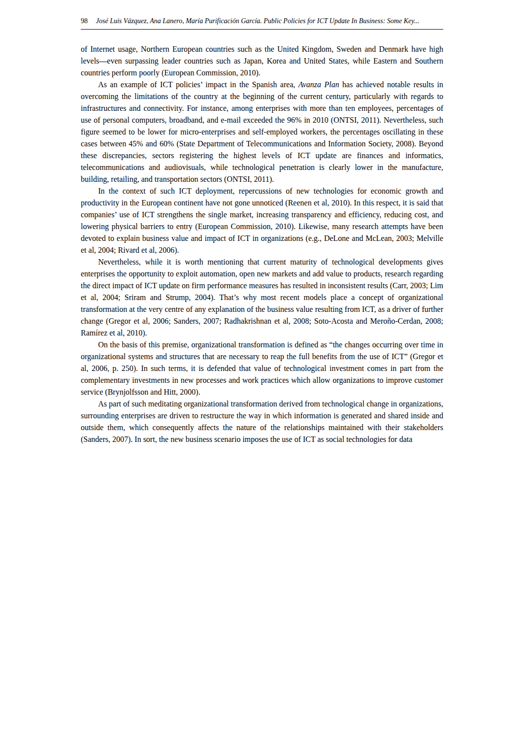98 José Luis Vázquez, Ana Lanero, María Purificación García. Public Policies for ICT Update In Business: Some Key...
of Internet usage, Northern European countries such as the United Kingdom, Sweden and Denmark have high levels—even surpassing leader countries such as Japan, Korea and United States, while Eastern and Southern countries perform poorly (European Commission, 2010).
As an example of ICT policies’ impact in the Spanish area, Avanza Plan has achieved notable results in overcoming the limitations of the country at the beginning of the current century, particularly with regards to infrastructures and connectivity. For instance, among enterprises with more than ten employees, percentages of use of personal computers, broadband, and e-mail exceeded the 96% in 2010 (ONTSI, 2011). Nevertheless, such figure seemed to be lower for micro-enterprises and self-employed workers, the percentages oscillating in these cases between 45% and 60% (State Department of Telecommunications and Information Society, 2008). Beyond these discrepancies, sectors registering the highest levels of ICT update are finances and informatics, telecommunications and audiovisuals, while technological penetration is clearly lower in the manufacture, building, retailing, and transportation sectors (ONTSI, 2011).
In the context of such ICT deployment, repercussions of new technologies for economic growth and productivity in the European continent have not gone unnoticed (Reenen et al, 2010). In this respect, it is said that companies’ use of ICT strengthens the single market, increasing transparency and efficiency, reducing cost, and lowering physical barriers to entry (European Commission, 2010). Likewise, many research attempts have been devoted to explain business value and impact of ICT in organizations (e.g., DeLone and McLean, 2003; Melville et al, 2004; Rivard et al, 2006).
Nevertheless, while it is worth mentioning that current maturity of technological developments gives enterprises the opportunity to exploit automation, open new markets and add value to products, research regarding the direct impact of ICT update on firm performance measures has resulted in inconsistent results (Carr, 2003; Lim et al, 2004; Sriram and Strump, 2004). That’s why most recent models place a concept of organizational transformation at the very centre of any explanation of the business value resulting from ICT, as a driver of further change (Gregor et al, 2006; Sanders, 2007; Radhakrishnan et al, 2008; Soto-Acosta and Meroño-Cerdan, 2008; Ramírez et al, 2010).
On the basis of this premise, organizational transformation is defined as “the changes occurring over time in organizational systems and structures that are necessary to reap the full benefits from the use of ICT” (Gregor et al, 2006, p. 250). In such terms, it is defended that value of technological investment comes in part from the complementary investments in new processes and work practices which allow organizations to improve customer service (Brynjolfsson and Hitt, 2000).
As part of such meditating organizational transformation derived from technological change in organizations, surrounding enterprises are driven to restructure the way in which information is generated and shared inside and outside them, which consequently affects the nature of the relationships maintained with their stakeholders (Sanders, 2007). In sort, the new business scenario imposes the use of ICT as social technologies for data